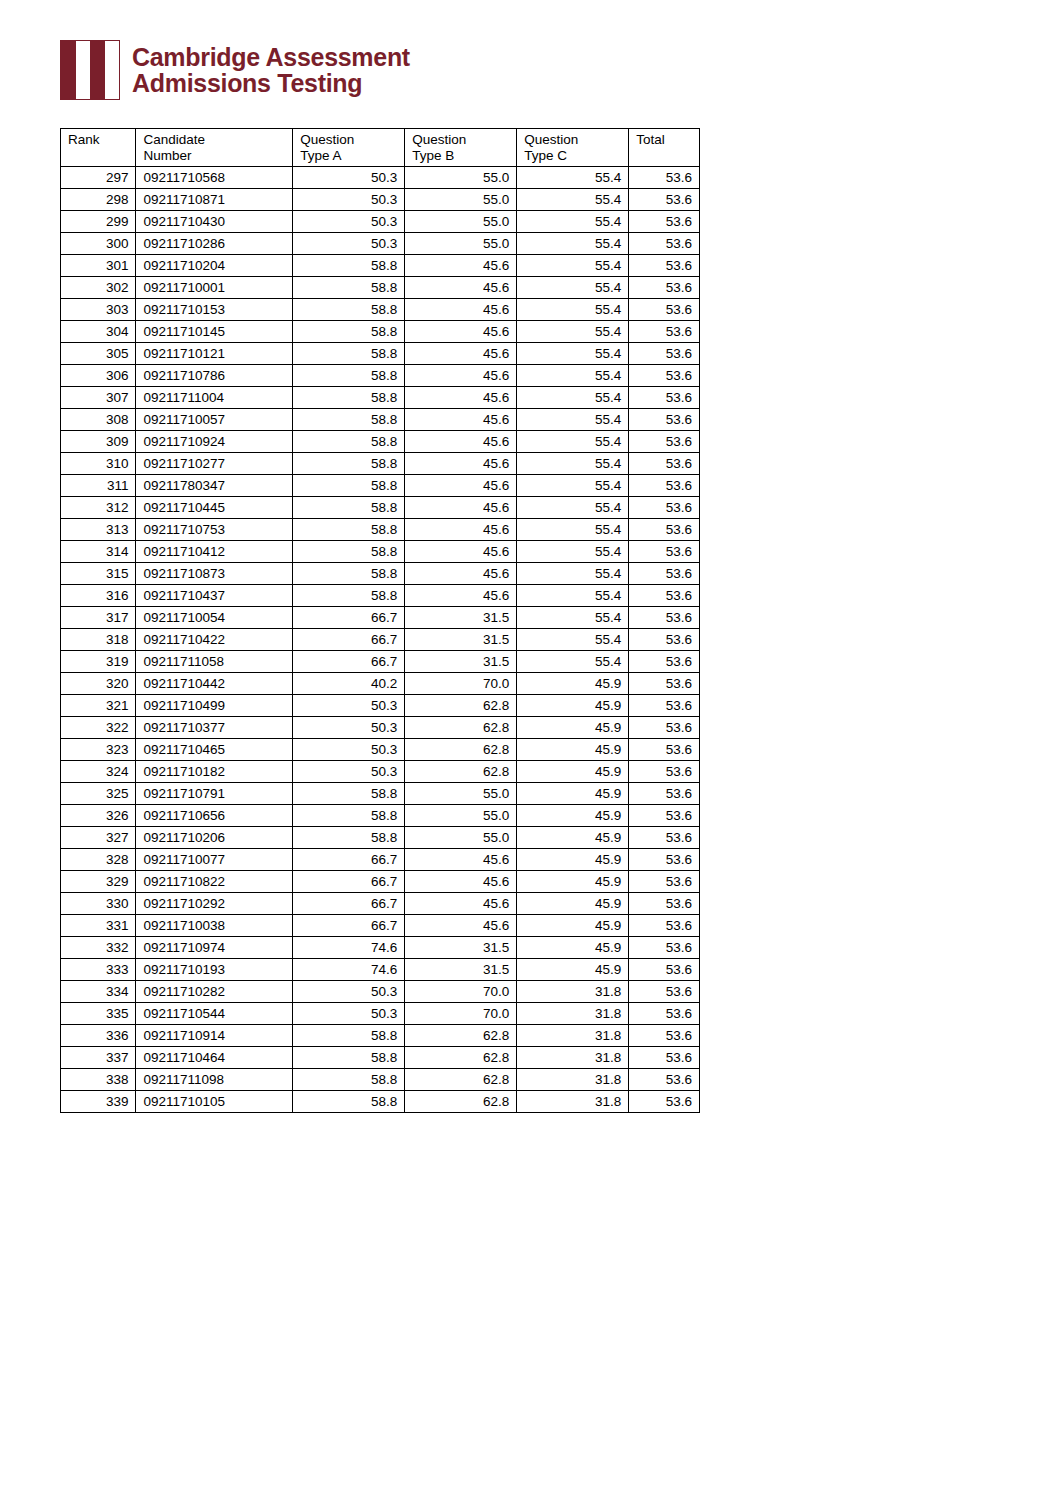Cambridge Assessment
Admissions Testing
| Rank | Candidate Number | Question Type A | Question Type B | Question Type C | Total |
| --- | --- | --- | --- | --- | --- |
| 297 | 09211710568 | 50.3 | 55.0 | 55.4 | 53.6 |
| 298 | 09211710871 | 50.3 | 55.0 | 55.4 | 53.6 |
| 299 | 09211710430 | 50.3 | 55.0 | 55.4 | 53.6 |
| 300 | 09211710286 | 50.3 | 55.0 | 55.4 | 53.6 |
| 301 | 09211710204 | 58.8 | 45.6 | 55.4 | 53.6 |
| 302 | 09211710001 | 58.8 | 45.6 | 55.4 | 53.6 |
| 303 | 09211710153 | 58.8 | 45.6 | 55.4 | 53.6 |
| 304 | 09211710145 | 58.8 | 45.6 | 55.4 | 53.6 |
| 305 | 09211710121 | 58.8 | 45.6 | 55.4 | 53.6 |
| 306 | 09211710786 | 58.8 | 45.6 | 55.4 | 53.6 |
| 307 | 09211711004 | 58.8 | 45.6 | 55.4 | 53.6 |
| 308 | 09211710057 | 58.8 | 45.6 | 55.4 | 53.6 |
| 309 | 09211710924 | 58.8 | 45.6 | 55.4 | 53.6 |
| 310 | 09211710277 | 58.8 | 45.6 | 55.4 | 53.6 |
| 311 | 09211780347 | 58.8 | 45.6 | 55.4 | 53.6 |
| 312 | 09211710445 | 58.8 | 45.6 | 55.4 | 53.6 |
| 313 | 09211710753 | 58.8 | 45.6 | 55.4 | 53.6 |
| 314 | 09211710412 | 58.8 | 45.6 | 55.4 | 53.6 |
| 315 | 09211710873 | 58.8 | 45.6 | 55.4 | 53.6 |
| 316 | 09211710437 | 58.8 | 45.6 | 55.4 | 53.6 |
| 317 | 09211710054 | 66.7 | 31.5 | 55.4 | 53.6 |
| 318 | 09211710422 | 66.7 | 31.5 | 55.4 | 53.6 |
| 319 | 09211711058 | 66.7 | 31.5 | 55.4 | 53.6 |
| 320 | 09211710442 | 40.2 | 70.0 | 45.9 | 53.6 |
| 321 | 09211710499 | 50.3 | 62.8 | 45.9 | 53.6 |
| 322 | 09211710377 | 50.3 | 62.8 | 45.9 | 53.6 |
| 323 | 09211710465 | 50.3 | 62.8 | 45.9 | 53.6 |
| 324 | 09211710182 | 50.3 | 62.8 | 45.9 | 53.6 |
| 325 | 09211710791 | 58.8 | 55.0 | 45.9 | 53.6 |
| 326 | 09211710656 | 58.8 | 55.0 | 45.9 | 53.6 |
| 327 | 09211710206 | 58.8 | 55.0 | 45.9 | 53.6 |
| 328 | 09211710077 | 66.7 | 45.6 | 45.9 | 53.6 |
| 329 | 09211710822 | 66.7 | 45.6 | 45.9 | 53.6 |
| 330 | 09211710292 | 66.7 | 45.6 | 45.9 | 53.6 |
| 331 | 09211710038 | 66.7 | 45.6 | 45.9 | 53.6 |
| 332 | 09211710974 | 74.6 | 31.5 | 45.9 | 53.6 |
| 333 | 09211710193 | 74.6 | 31.5 | 45.9 | 53.6 |
| 334 | 09211710282 | 50.3 | 70.0 | 31.8 | 53.6 |
| 335 | 09211710544 | 50.3 | 70.0 | 31.8 | 53.6 |
| 336 | 09211710914 | 58.8 | 62.8 | 31.8 | 53.6 |
| 337 | 09211710464 | 58.8 | 62.8 | 31.8 | 53.6 |
| 338 | 09211711098 | 58.8 | 62.8 | 31.8 | 53.6 |
| 339 | 09211710105 | 58.8 | 62.8 | 31.8 | 53.6 |